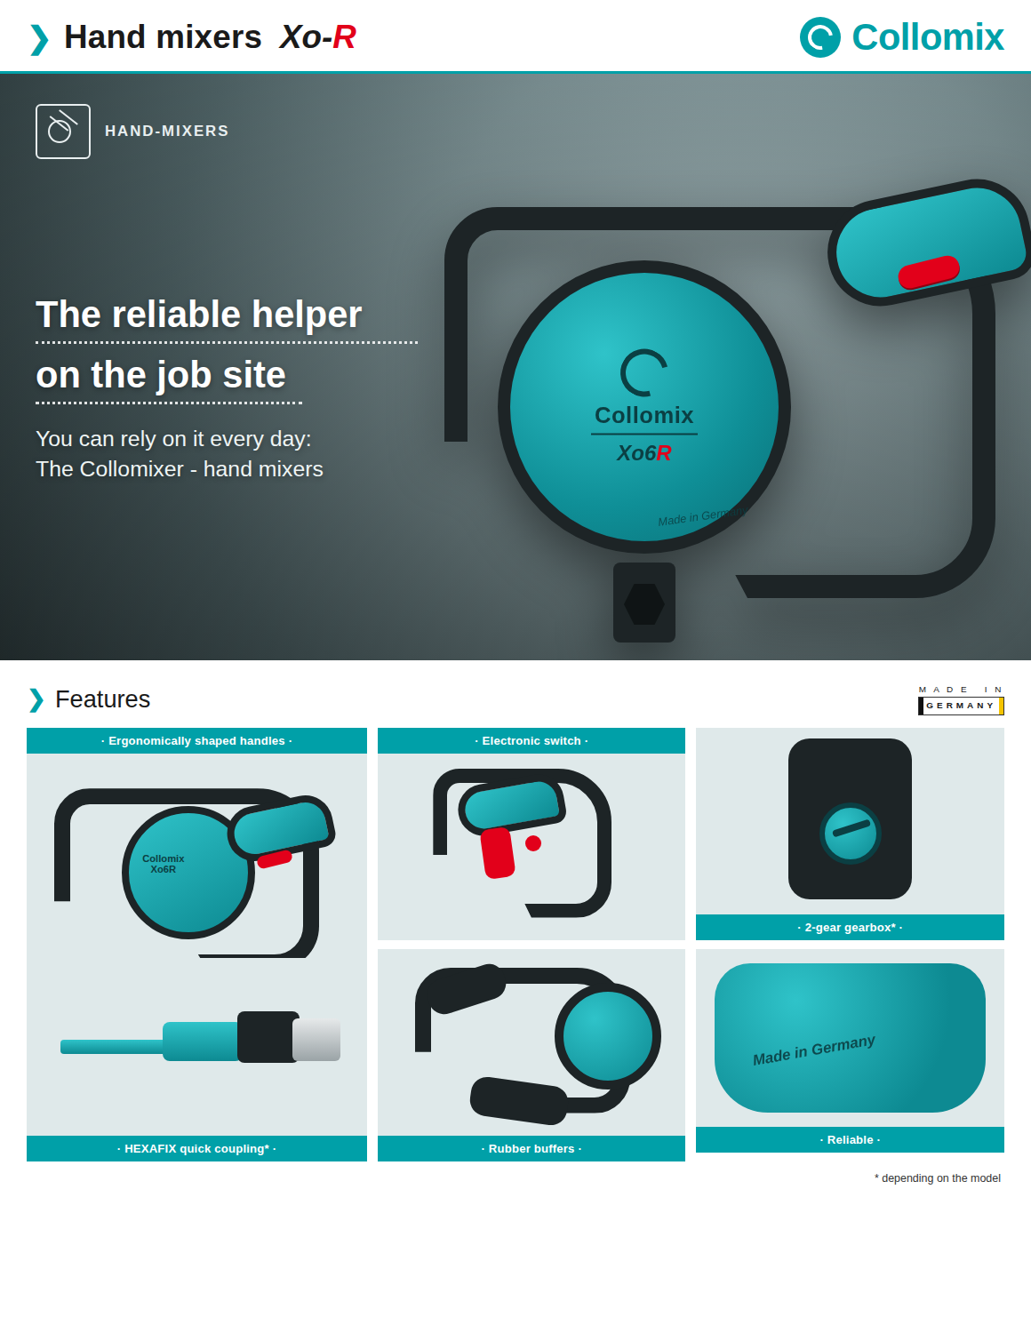❯
Hand mixers
Xo-R
Collomix
HAND-MIXERS
Collomix
Xo6R
Made in Germany
The reliable helper
on the job site
You can rely on it every day:
The Collomixer - hand mixers
❯ Features
M A D E I N
GERMANY
· Ergonomically shaped handles ·
Collomix
Xo6R
· Electronic switch ·
· 2-gear gearbox* ·
· HEXAFIX quick coupling* ·
· Rubber buffers ·
· Reliable ·
Made in Germany
* depending on the model